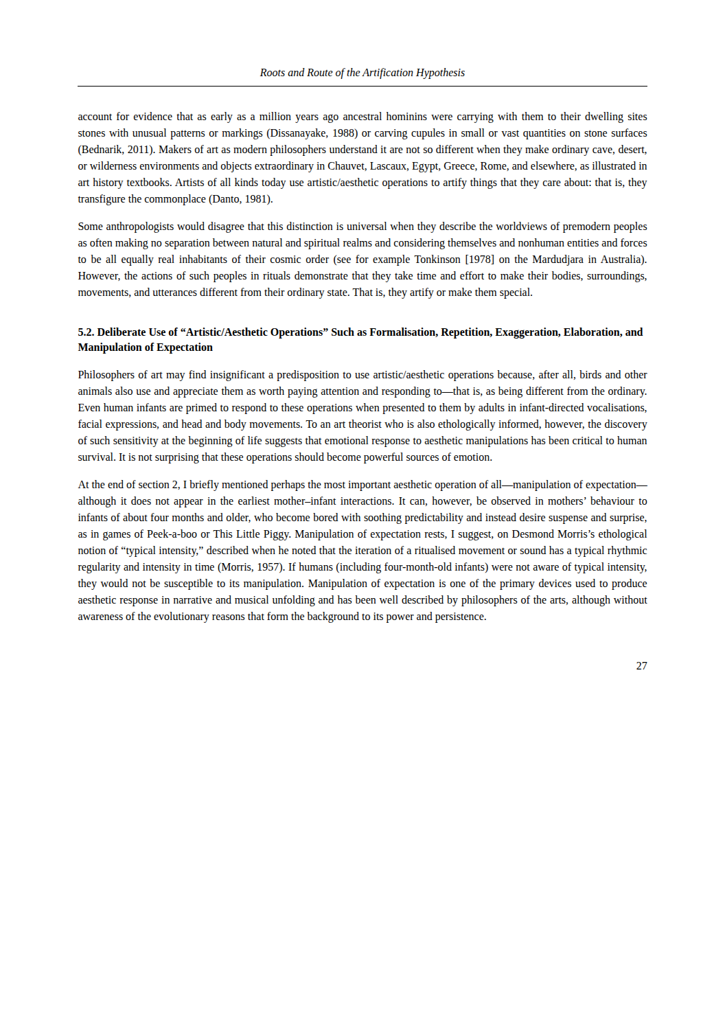Roots and Route of the Artification Hypothesis
account for evidence that as early as a million years ago ancestral hominins were carrying with them to their dwelling sites stones with unusual patterns or markings (Dissanayake, 1988) or carving cupules in small or vast quantities on stone surfaces (Bednarik, 2011). Makers of art as modern philosophers understand it are not so different when they make ordinary cave, desert, or wilderness environments and objects extraordinary in Chauvet, Lascaux, Egypt, Greece, Rome, and elsewhere, as illustrated in art history textbooks. Artists of all kinds today use artistic/aesthetic operations to artify things that they care about: that is, they transfigure the commonplace (Danto, 1981).
Some anthropologists would disagree that this distinction is universal when they describe the worldviews of premodern peoples as often making no separation between natural and spiritual realms and considering themselves and nonhuman entities and forces to be all equally real inhabitants of their cosmic order (see for example Tonkinson [1978] on the Mardudjara in Australia). However, the actions of such peoples in rituals demonstrate that they take time and effort to make their bodies, surroundings, movements, and utterances different from their ordinary state. That is, they artify or make them special.
5.2. Deliberate Use of “Artistic/Aesthetic Operations” Such as Formalisation, Repetition, Exaggeration, Elaboration, and Manipulation of Expectation
Philosophers of art may find insignificant a predisposition to use artistic/aesthetic operations because, after all, birds and other animals also use and appreciate them as worth paying attention and responding to—that is, as being different from the ordinary. Even human infants are primed to respond to these operations when presented to them by adults in infant-directed vocalisations, facial expressions, and head and body movements. To an art theorist who is also ethologically informed, however, the discovery of such sensitivity at the beginning of life suggests that emotional response to aesthetic manipulations has been critical to human survival. It is not surprising that these operations should become powerful sources of emotion.
At the end of section 2, I briefly mentioned perhaps the most important aesthetic operation of all—manipulation of expectation—although it does not appear in the earliest mother–infant interactions. It can, however, be observed in mothers’ behaviour to infants of about four months and older, who become bored with soothing predictability and instead desire suspense and surprise, as in games of Peek-a-boo or This Little Piggy. Manipulation of expectation rests, I suggest, on Desmond Morris’s ethological notion of “typical intensity,” described when he noted that the iteration of a ritualised movement or sound has a typical rhythmic regularity and intensity in time (Morris, 1957). If humans (including four-month-old infants) were not aware of typical intensity, they would not be susceptible to its manipulation. Manipulation of expectation is one of the primary devices used to produce aesthetic response in narrative and musical unfolding and has been well described by philosophers of the arts, although without awareness of the evolutionary reasons that form the background to its power and persistence.
27